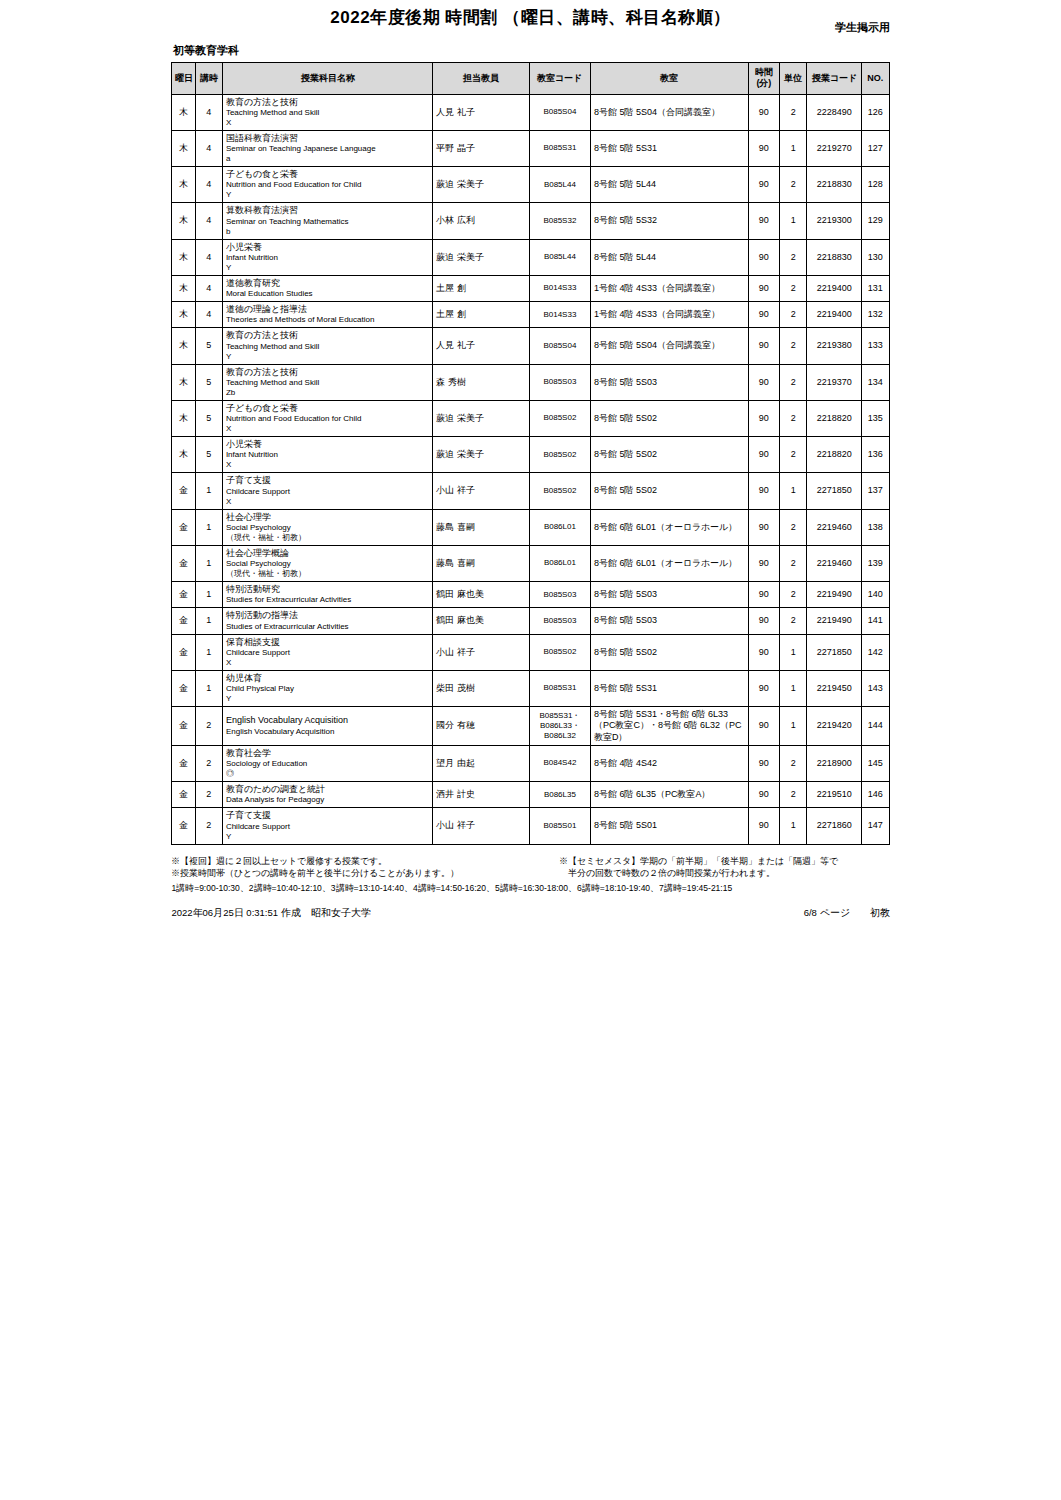学生掲示用
2022年度後期 時間割 （曜日、講時、科目名称順）
初等教育学科
| 曜日 | 講時 | 授業科目名称 | 担当教員 | 教室コード | 教室 | 時間 (分) | 単位 | 授業コード | NO. |
| --- | --- | --- | --- | --- | --- | --- | --- | --- | --- |
| 木 | 4 | 教育の方法と技術 Teaching Method and Skill X | 人見 礼子 | B085S04 | 8号館 5階 5S04（合同講義室） | 90 | 2 | 2228490 | 126 |
| 木 | 4 | 国語科教育法演習 Seminar on Teaching Japanese Language a | 平野 晶子 | B085S31 | 8号館 5階 5S31 | 90 | 1 | 2219270 | 127 |
| 木 | 4 | 子どもの食と栄養 Nutrition and Food Education for Child Y | 蕨迫 栄美子 | B085L44 | 8号館 5階 5L44 | 90 | 2 | 2218830 | 128 |
| 木 | 4 | 算数科教育法演習 Seminar on Teaching Mathematics b | 小林 広利 | B085S32 | 8号館 5階 5S32 | 90 | 1 | 2219300 | 129 |
| 木 | 4 | 小児栄養 Infant Nutrition Y | 蕨迫 栄美子 | B085L44 | 8号館 5階 5L44 | 90 | 2 | 2218830 | 130 |
| 木 | 4 | 道徳教育研究 Moral Education Studies | 土屋 創 | B014S33 | 1号館 4階 4S33（合同講義室） | 90 | 2 | 2219400 | 131 |
| 木 | 4 | 道徳の理論と指導法 Theories and Methods of Moral Education | 土屋 創 | B014S33 | 1号館 4階 4S33（合同講義室） | 90 | 2 | 2219400 | 132 |
| 木 | 5 | 教育の方法と技術 Teaching Method and Skill Y | 人見 礼子 | B085S04 | 8号館 5階 5S04（合同講義室） | 90 | 2 | 2219380 | 133 |
| 木 | 5 | 教育の方法と技術 Teaching Method and Skill Zb | 森 秀樹 | B085S03 | 8号館 5階 5S03 | 90 | 2 | 2219370 | 134 |
| 木 | 5 | 子どもの食と栄養 Nutrition and Food Education for Child X | 蕨迫 栄美子 | B085S02 | 8号館 5階 5S02 | 90 | 2 | 2218820 | 135 |
| 木 | 5 | 小児栄養 Infant Nutrition X | 蕨迫 栄美子 | B085S02 | 8号館 5階 5S02 | 90 | 2 | 2218820 | 136 |
| 金 | 1 | 子育て支援 Childcare Support X | 小山 祥子 | B085S02 | 8号館 5階 5S02 | 90 | 1 | 2271850 | 137 |
| 金 | 1 | 社会心理学 Social Psychology （現代・福祉・初教） | 藤島 喜嗣 | B086L01 | 8号館 6階 6L01（オーロラホール） | 90 | 2 | 2219460 | 138 |
| 金 | 1 | 社会心理学概論 Social Psychology （現代・福祉・初教） | 藤島 喜嗣 | B086L01 | 8号館 6階 6L01（オーロラホール） | 90 | 2 | 2219460 | 139 |
| 金 | 1 | 特別活動研究 Studies for Extracurricular Activities | 鶴田 麻也美 | B085S03 | 8号館 5階 5S03 | 90 | 2 | 2219490 | 140 |
| 金 | 1 | 特別活動の指導法 Studies of Extracurricular Activities | 鶴田 麻也美 | B085S03 | 8号館 5階 5S03 | 90 | 2 | 2219490 | 141 |
| 金 | 1 | 保育相談支援 Childcare Support X | 小山 祥子 | B085S02 | 8号館 5階 5S02 | 90 | 1 | 2271850 | 142 |
| 金 | 1 | 幼児体育 Child Physical Play Y | 柴田 茂樹 | B085S31 | 8号館 5階 5S31 | 90 | 1 | 2219450 | 143 |
| 金 | 2 | English Vocabulary Acquisition English Vocabulary Acquisition | 國分 有穂 | B085S31・ B086L33・ B086L32 | 8号館 5階 5S31・8号館 6階 6L33（PC教室C）・8号館 6階 6L32（PC教室D） | 90 | 1 | 2219420 | 144 |
| 金 | 2 | 教育社会学 Sociology of Education ◎ | 望月 由起 | B084S42 | 8号館 4階 4S42 | 90 | 2 | 2218900 | 145 |
| 金 | 2 | 教育のための調査と統計 Data Analysis for Pedagogy | 酒井 計史 | B086L35 | 8号館 6階 6L35（PC教室A） | 90 | 2 | 2219510 | 146 |
| 金 | 2 | 子育て支援 Childcare Support Y | 小山 祥子 | B085S01 | 8号館 5階 5S01 | 90 | 1 | 2271860 | 147 |
※【複回】週に２回以上セットで履修する授業です。
※授業時間帯（ひとつの講時を前半と後半に分けることがあります。）
※【セミセメスタ】学期の「前半期」「後半期」または「隔週」等で
　半分の回数で時数の２倍の時間授業が行われます。
1講時=9:00-10:30、2講時=10:40-12:10、3講時=13:10-14:40、4講時=14:50-16:20、5講時=16:30-18:00、6講時=18:10-19:40、7講時=19:45-21:15
2022年06月25日 0:31:51 作成　昭和女子大学
6/8 ページ　　初教